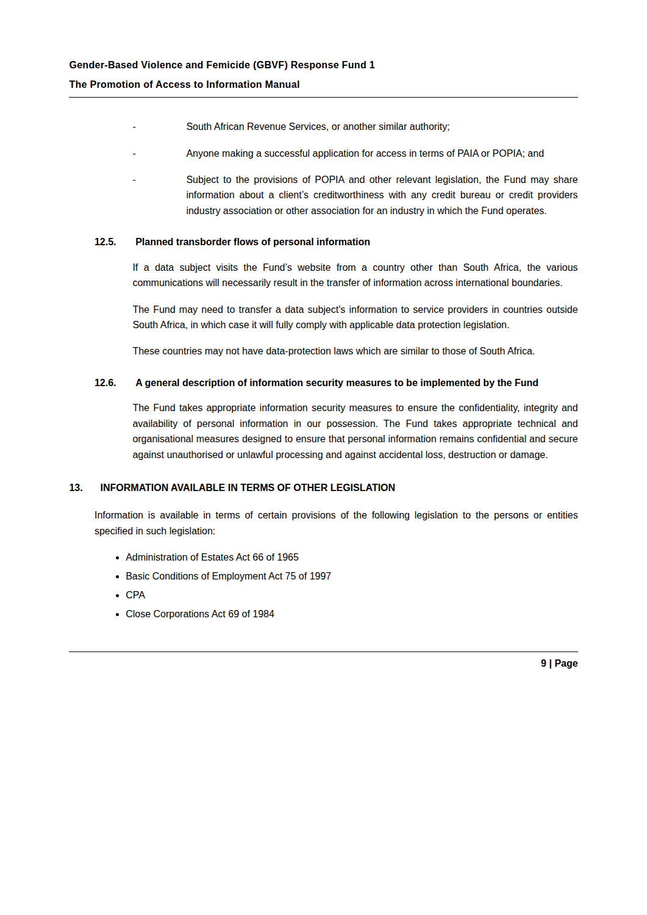Gender-Based Violence and Femicide (GBVF) Response Fund 1
The Promotion of Access to Information Manual
- South African Revenue Services, or another similar authority;
- Anyone making a successful application for access in terms of PAIA or POPIA; and
- Subject to the provisions of POPIA and other relevant legislation, the Fund may share information about a client’s creditworthiness with any credit bureau or credit providers industry association or other association for an industry in which the Fund operates.
12.5. Planned transborder flows of personal information
If a data subject visits the Fund’s website from a country other than South Africa, the various communications will necessarily result in the transfer of information across international boundaries.
The Fund may need to transfer a data subject's information to service providers in countries outside South Africa, in which case it will fully comply with applicable data protection legislation.
These countries may not have data-protection laws which are similar to those of South Africa.
12.6. A general description of information security measures to be implemented by the Fund
The Fund takes appropriate information security measures to ensure the confidentiality, integrity and availability of personal information in our possession. The Fund takes appropriate technical and organisational measures designed to ensure that personal information remains confidential and secure against unauthorised or unlawful processing and against accidental loss, destruction or damage.
13. INFORMATION AVAILABLE IN TERMS OF OTHER LEGISLATION
Information is available in terms of certain provisions of the following legislation to the persons or entities specified in such legislation:
Administration of Estates Act 66 of 1965
Basic Conditions of Employment Act 75 of 1997
CPA
Close Corporations Act 69 of 1984
9 | Page